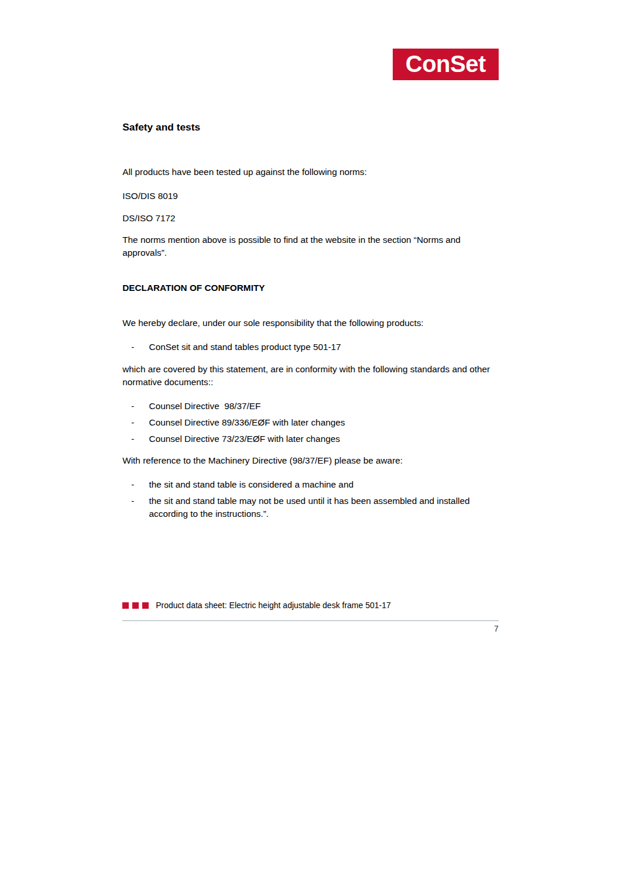ConSet
Safety and tests
All products have been tested up against the following norms:
ISO/DIS 8019
DS/ISO 7172
The norms mention above is possible to find at the website in the section “Norms and approvals”.
DECLARATION OF CONFORMITY
We hereby declare, under our sole responsibility that the following products:
ConSet sit and stand tables product type 501-17
which are covered by this statement, are in conformity with the following standards and other normative documents::
Counsel Directive 98/37/EF
Counsel Directive 89/336/EØF with later changes
Counsel Directive 73/23/EØF with later changes
With reference to the Machinery Directive (98/37/EF) please be aware:
the sit and stand table is considered a machine and
the sit and stand table may not be used until it has been assembled and installed according to the instructions.”.
Product data sheet: Electric height adjustable desk frame 501-17
7